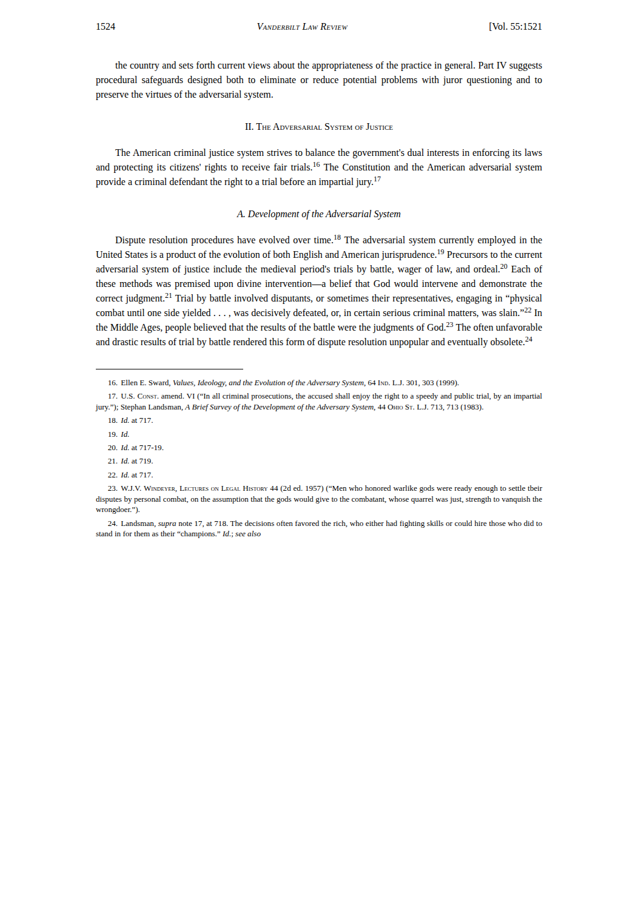1524 Vanderbilt Law Review [Vol. 55:1521
the country and sets forth current views about the appropriateness of the practice in general. Part IV suggests procedural safeguards designed both to eliminate or reduce potential problems with juror questioning and to preserve the virtues of the adversarial system.
II. The Adversarial System of Justice
The American criminal justice system strives to balance the government's dual interests in enforcing its laws and protecting its citizens' rights to receive fair trials.16 The Constitution and the American adversarial system provide a criminal defendant the right to a trial before an impartial jury.17
A. Development of the Adversarial System
Dispute resolution procedures have evolved over time.18 The adversarial system currently employed in the United States is a product of the evolution of both English and American jurisprudence.19 Precursors to the current adversarial system of justice include the medieval period's trials by battle, wager of law, and ordeal.20 Each of these methods was premised upon divine intervention—a belief that God would intervene and demonstrate the correct judgment.21 Trial by battle involved disputants, or sometimes their representatives, engaging in “physical combat until one side yielded . . . , was decisively defeated, or, in certain serious criminal matters, was slain.”22 In the Middle Ages, people believed that the results of the battle were the judgments of God.23 The often unfavorable and drastic results of trial by battle rendered this form of dispute resolution unpopular and eventually obsolete.24
Ellen E. Sward, Values, Ideology, and the Evolution of the Adversary System, 64 Ind. L.J. 301, 303 (1999).
U.S. Const. amend. VI (“In all criminal prosecutions, the accused shall enjoy the right to a speedy and public trial, by an impartial jury.”); Stephan Landsman, A Brief Survey of the Development of the Adversary System, 44 Ohio St. L.J. 713, 713 (1983).
Id. at 717.
Id.
Id. at 717-19.
Id. at 719.
Id. at 717.
W.J.V. Windeyer, Lectures on Legal History 44 (2d ed. 1957) (“Men who honored warlike gods were ready enough to settle tbeir disputes by personal combat, on the assumption that the gods would give to the combatant, whose quarrel was just, strength to vanquish the wrongdoer.”).
Landsman, supra note 17, at 718. The decisions often favored the rich, who either had fighting skills or could hire those who did to stand in for them as their “champions.” Id.; see also